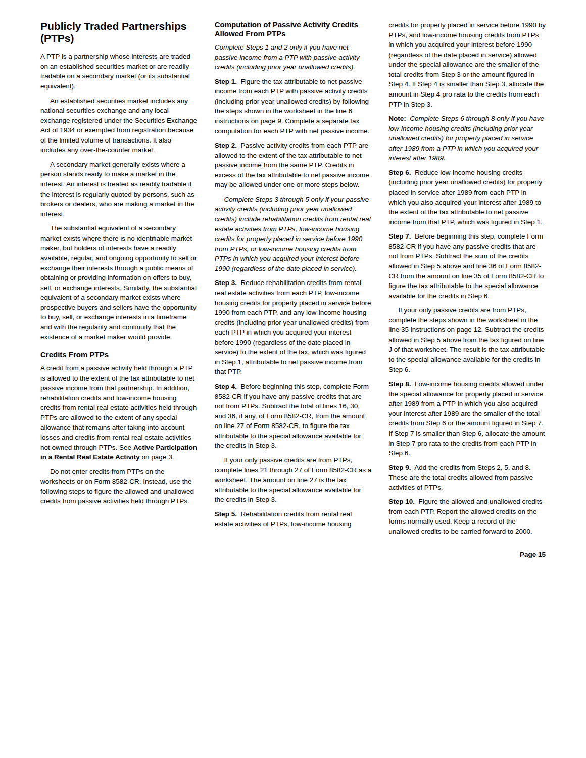Publicly Traded Partnerships (PTPs)
A PTP is a partnership whose interests are traded on an established securities market or are readily tradable on a secondary market (or its substantial equivalent).
An established securities market includes any national securities exchange and any local exchange registered under the Securities Exchange Act of 1934 or exempted from registration because of the limited volume of transactions. It also includes any over-the-counter market.
A secondary market generally exists where a person stands ready to make a market in the interest. An interest is treated as readily tradable if the interest is regularly quoted by persons, such as brokers or dealers, who are making a market in the interest.
The substantial equivalent of a secondary market exists where there is no identifiable market maker, but holders of interests have a readily available, regular, and ongoing opportunity to sell or exchange their interests through a public means of obtaining or providing information on offers to buy, sell, or exchange interests. Similarly, the substantial equivalent of a secondary market exists where prospective buyers and sellers have the opportunity to buy, sell, or exchange interests in a timeframe and with the regularity and continuity that the existence of a market maker would provide.
Credits From PTPs
A credit from a passive activity held through a PTP is allowed to the extent of the tax attributable to net passive income from that partnership. In addition, rehabilitation credits and low-income housing credits from rental real estate activities held through PTPs are allowed to the extent of any special allowance that remains after taking into account losses and credits from rental real estate activities not owned through PTPs. See Active Participation in a Rental Real Estate Activity on page 3.
Do not enter credits from PTPs on the worksheets or on Form 8582-CR. Instead, use the following steps to figure the allowed and unallowed credits from passive activities held through PTPs.
Computation of Passive Activity Credits Allowed From PTPs
Complete Steps 1 and 2 only if you have net passive income from a PTP with passive activity credits (including prior year unallowed credits).
Step 1. Figure the tax attributable to net passive income from each PTP with passive activity credits (including prior year unallowed credits) by following the steps shown in the worksheet in the line 6 instructions on page 9. Complete a separate tax computation for each PTP with net passive income.
Step 2. Passive activity credits from each PTP are allowed to the extent of the tax attributable to net passive income from the same PTP. Credits in excess of the tax attributable to net passive income may be allowed under one or more steps below.
Complete Steps 3 through 5 only if your passive activity credits (including prior year unallowed credits) include rehabilitation credits from rental real estate activities from PTPs, low-income housing credits for property placed in service before 1990 from PTPs, or low-income housing credits from PTPs in which you acquired your interest before 1990 (regardless of the date placed in service).
Step 3. Reduce rehabilitation credits from rental real estate activities from each PTP, low-income housing credits for property placed in service before 1990 from each PTP, and any low-income housing credits (including prior year unallowed credits) from each PTP in which you acquired your interest before 1990 (regardless of the date placed in service) to the extent of the tax, which was figured in Step 1, attributable to net passive income from that PTP.
Step 4. Before beginning this step, complete Form 8582-CR if you have any passive credits that are not from PTPs. Subtract the total of lines 16, 30, and 36, if any, of Form 8582-CR, from the amount on line 27 of Form 8582-CR, to figure the tax attributable to the special allowance available for the credits in Step 3.
If your only passive credits are from PTPs, complete lines 21 through 27 of Form 8582-CR as a worksheet. The amount on line 27 is the tax attributable to the special allowance available for the credits in Step 3.
Step 5. Rehabilitation credits from rental real estate activities of PTPs, low-income housing credits for property placed in service before 1990 by PTPs, and low-income housing credits from PTPs in which you acquired your interest before 1990 (regardless of the date placed in service) allowed under the special allowance are the smaller of the total credits from Step 3 or the amount figured in Step 4. If Step 4 is smaller than Step 3, allocate the amount in Step 4 pro rata to the credits from each PTP in Step 3.
Note: Complete Steps 6 through 8 only if you have low-income housing credits (including prior year unallowed credits) for property placed in service after 1989 from a PTP in which you acquired your interest after 1989.
Step 6. Reduce low-income housing credits (including prior year unallowed credits) for property placed in service after 1989 from each PTP in which you also acquired your interest after 1989 to the extent of the tax attributable to net passive income from that PTP, which was figured in Step 1.
Step 7. Before beginning this step, complete Form 8582-CR if you have any passive credits that are not from PTPs. Subtract the sum of the credits allowed in Step 5 above and line 36 of Form 8582-CR from the amount on line 35 of Form 8582-CR to figure the tax attributable to the special allowance available for the credits in Step 6.
If your only passive credits are from PTPs, complete the steps shown in the worksheet in the line 35 instructions on page 12. Subtract the credits allowed in Step 5 above from the tax figured on line J of that worksheet. The result is the tax attributable to the special allowance available for the credits in Step 6.
Step 8. Low-income housing credits allowed under the special allowance for property placed in service after 1989 from a PTP in which you also acquired your interest after 1989 are the smaller of the total credits from Step 6 or the amount figured in Step 7. If Step 7 is smaller than Step 6, allocate the amount in Step 7 pro rata to the credits from each PTP in Step 6.
Step 9. Add the credits from Steps 2, 5, and 8. These are the total credits allowed from passive activities of PTPs.
Step 10. Figure the allowed and unallowed credits from each PTP. Report the allowed credits on the forms normally used. Keep a record of the unallowed credits to be carried forward to 2000.
Page 15